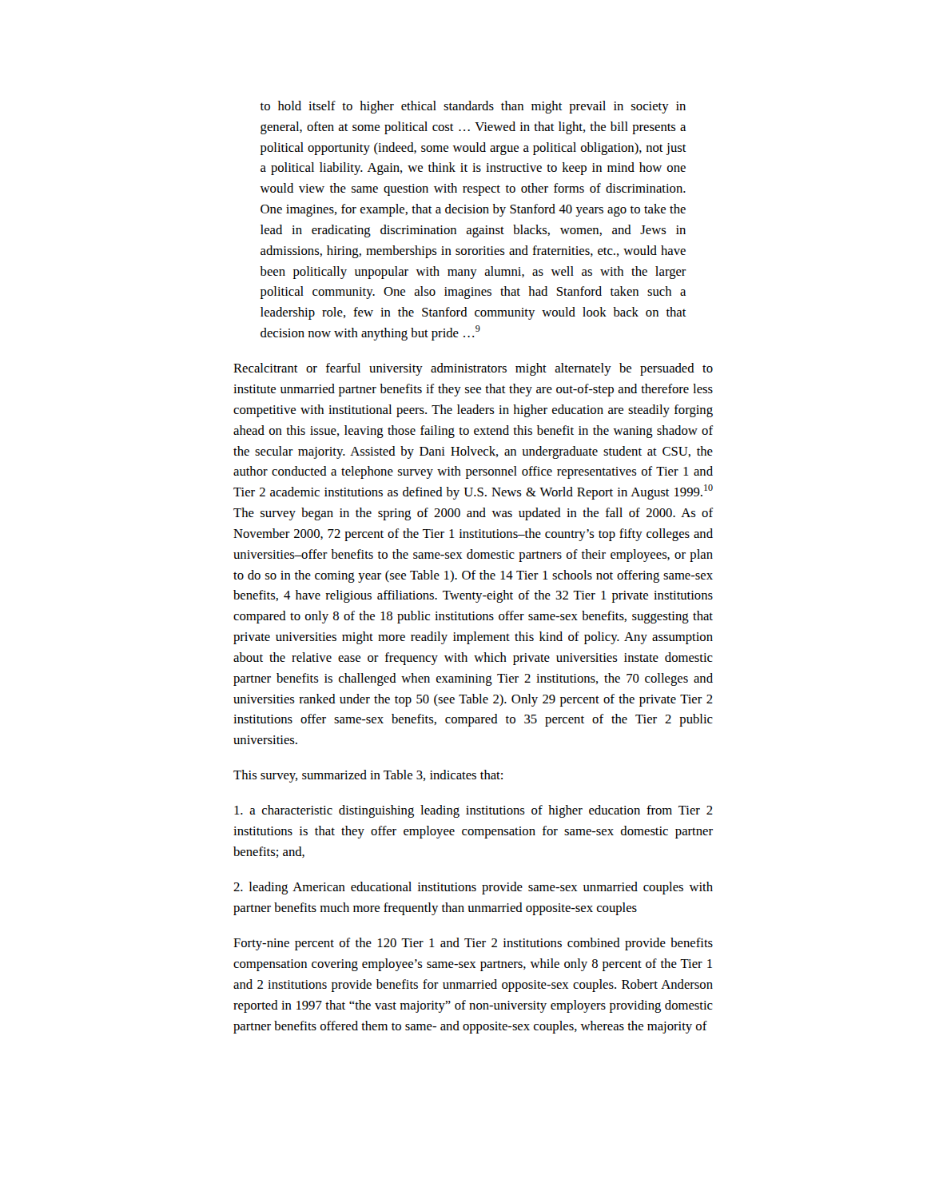to hold itself to higher ethical standards than might prevail in society in general, often at some political cost … Viewed in that light, the bill presents a political opportunity (indeed, some would argue a political obligation), not just a political liability. Again, we think it is instructive to keep in mind how one would view the same question with respect to other forms of discrimination. One imagines, for example, that a decision by Stanford 40 years ago to take the lead in eradicating discrimination against blacks, women, and Jews in admissions, hiring, memberships in sororities and fraternities, etc., would have been politically unpopular with many alumni, as well as with the larger political community. One also imagines that had Stanford taken such a leadership role, few in the Stanford community would look back on that decision now with anything but pride …9
Recalcitrant or fearful university administrators might alternately be persuaded to institute unmarried partner benefits if they see that they are out-of-step and therefore less competitive with institutional peers. The leaders in higher education are steadily forging ahead on this issue, leaving those failing to extend this benefit in the waning shadow of the secular majority. Assisted by Dani Holveck, an undergraduate student at CSU, the author conducted a telephone survey with personnel office representatives of Tier 1 and Tier 2 academic institutions as defined by U.S. News & World Report in August 1999.10 The survey began in the spring of 2000 and was updated in the fall of 2000. As of November 2000, 72 percent of the Tier 1 institutions–the country’s top fifty colleges and universities–offer benefits to the same-sex domestic partners of their employees, or plan to do so in the coming year (see Table 1). Of the 14 Tier 1 schools not offering same-sex benefits, 4 have religious affiliations. Twenty-eight of the 32 Tier 1 private institutions compared to only 8 of the 18 public institutions offer same-sex benefits, suggesting that private universities might more readily implement this kind of policy. Any assumption about the relative ease or frequency with which private universities instate domestic partner benefits is challenged when examining Tier 2 institutions, the 70 colleges and universities ranked under the top 50 (see Table 2). Only 29 percent of the private Tier 2 institutions offer same-sex benefits, compared to 35 percent of the Tier 2 public universities.
This survey, summarized in Table 3, indicates that:
1. a characteristic distinguishing leading institutions of higher education from Tier 2 institutions is that they offer employee compensation for same-sex domestic partner benefits; and,
2. leading American educational institutions provide same-sex unmarried couples with partner benefits much more frequently than unmarried opposite-sex couples
Forty-nine percent of the 120 Tier 1 and Tier 2 institutions combined provide benefits compensation covering employee’s same-sex partners, while only 8 percent of the Tier 1 and 2 institutions provide benefits for unmarried opposite-sex couples. Robert Anderson reported in 1997 that “the vast majority” of non-university employers providing domestic partner benefits offered them to same- and opposite-sex couples, whereas the majority of